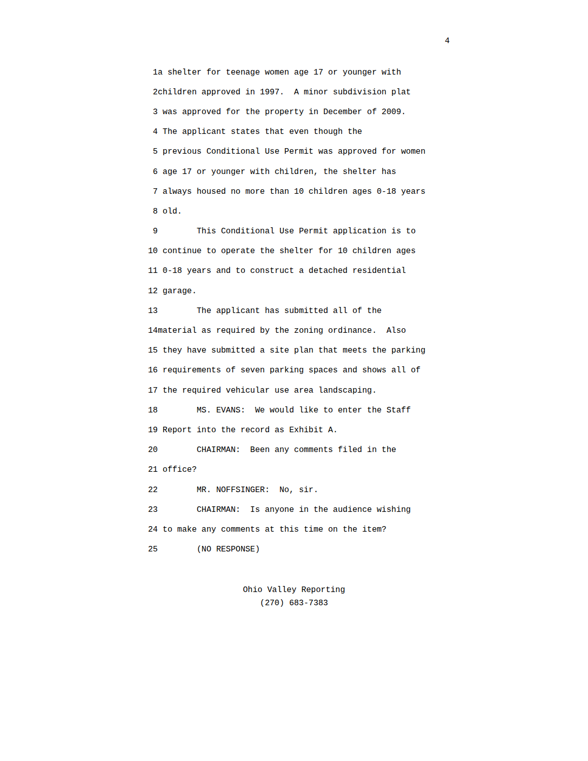4
| 1 | a shelter for teenage women age 17 or younger with |
| 2 | children approved in 1997. A minor subdivision plat |
| 3 | was approved for the property in December of 2009. |
| 4 | The applicant states that even though the |
| 5 | previous Conditional Use Permit was approved for women |
| 6 | age 17 or younger with children, the shelter has |
| 7 | always housed no more than 10 children ages 0-18 years |
| 8 | old. |
| 9 | This Conditional Use Permit application is to |
| 10 | continue to operate the shelter for 10 children ages |
| 11 | 0-18 years and to construct a detached residential |
| 12 | garage. |
| 13 | The applicant has submitted all of the |
| 14 | material as required by the zoning ordinance. Also |
| 15 | they have submitted a site plan that meets the parking |
| 16 | requirements of seven parking spaces and shows all of |
| 17 | the required vehicular use area landscaping. |
| 18 | MS. EVANS: We would like to enter the Staff |
| 19 | Report into the record as Exhibit A. |
| 20 | CHAIRMAN: Been any comments filed in the |
| 21 | office? |
| 22 | MR. NOFFSINGER: No, sir. |
| 23 | CHAIRMAN: Is anyone in the audience wishing |
| 24 | to make any comments at this time on the item? |
| 25 | (NO RESPONSE) |
Ohio Valley Reporting
(270) 683-7383